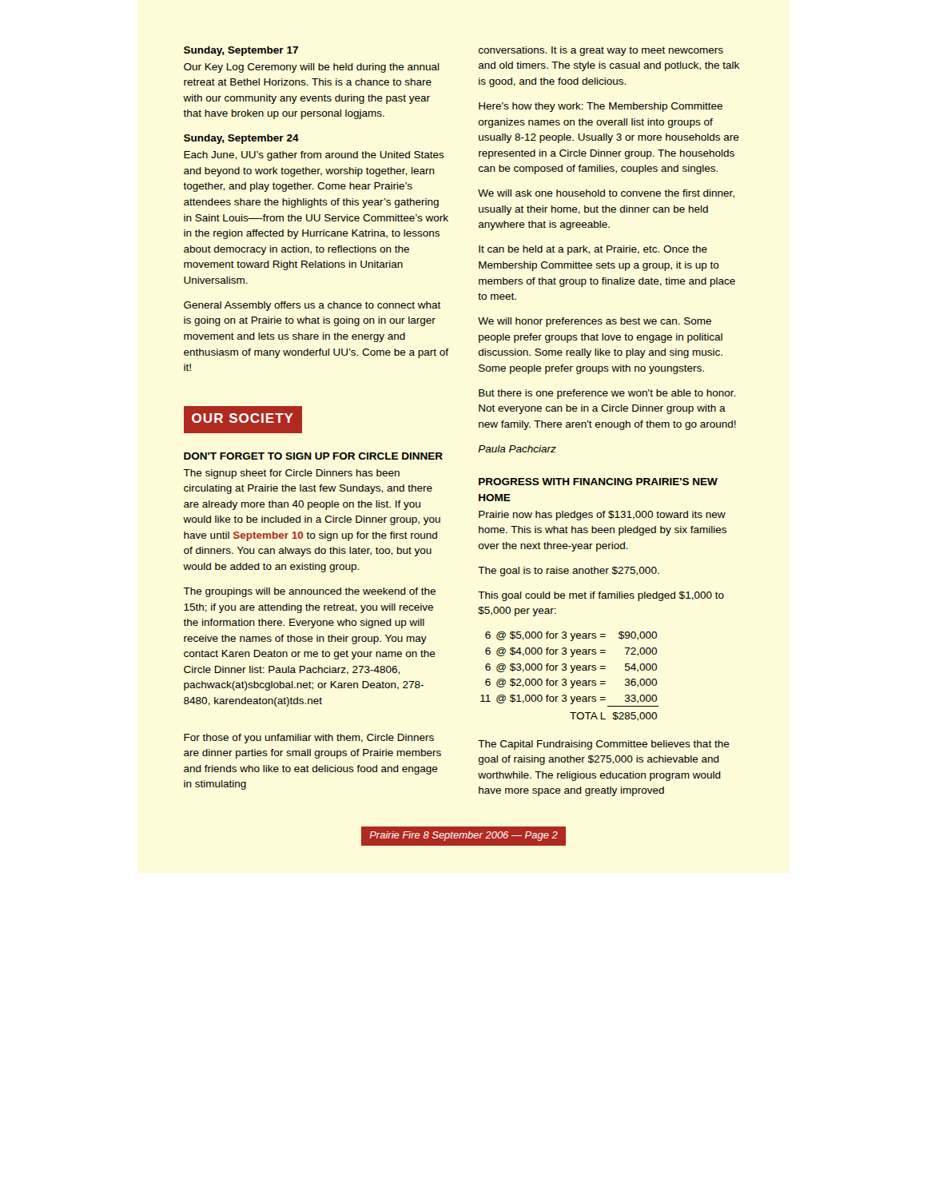Sunday, September 17
Our Key Log Ceremony will be held during the annual retreat at Bethel Horizons. This is a chance to share with our community any events during the past year that have broken up our personal logjams.
Sunday, September 24
Each June, UU’s gather from around the United States and beyond to work together, worship together, learn together, and play together. Come hear Prairie’s attendees share the highlights of this year’s gathering in Saint Louis—-from the UU Service Committee’s work in the region affected by Hurricane Katrina, to lessons about democracy in action, to reflections on the movement toward Right Relations in Unitarian Universalism.
General Assembly offers us a chance to connect what is going on at Prairie to what is going on in our larger movement and lets us share in the energy and enthusiasm of many wonderful UU’s. Come be a part of it!
OUR SOCIETY
Don't forget to sign up for Circle Dinner
The signup sheet for Circle Dinners has been circulating at Prairie the last few Sundays, and there are already more than 40 people on the list. If you would like to be included in a Circle Dinner group, you have until September 10 to sign up for the first round of dinners. You can always do this later, too, but you would be added to an existing group.
The groupings will be announced the weekend of the 15th; if you are attending the retreat, you will receive the information there. Everyone who signed up will receive the names of those in their group. You may contact Karen Deaton or me to get your name on the Circle Dinner list: Paula Pachciarz, 273-4806, pachwack(at)sbcglobal.net; or Karen Deaton, 278-8480, karendeaton(at)tds.net
For those of you unfamiliar with them, Circle Dinners are dinner parties for small groups of Prairie members and friends who like to eat delicious food and engage in stimulating
conversations. It is a great way to meet newcomers and old timers. The style is casual and potluck, the talk is good, and the food delicious.
Here's how they work: The Membership Committee organizes names on the overall list into groups of usually 8-12 people. Usually 3 or more households are represented in a Circle Dinner group. The households can be composed of families, couples and singles.
We will ask one household to convene the first dinner, usually at their home, but the dinner can be held anywhere that is agreeable.
It can be held at a park, at Prairie, etc. Once the Membership Committee sets up a group, it is up to members of that group to finalize date, time and place to meet.
We will honor preferences as best we can. Some people prefer groups that love to engage in political discussion. Some really like to play and sing music. Some people prefer groups with no youngsters.
But there is one preference we won't be able to honor. Not everyone can be in a Circle Dinner group with a new family. There aren't enough of them to go around!
Paula Pachciarz
Progress with financing Prairie's new home
Prairie now has pledges of $131,000 toward its new home. This is what has been pledged by six families over the next three-year period.
The goal is to raise another $275,000.
This goal could be met if families pledged $1,000 to $5,000 per year:
| 6 | @ $5,000 for 3 years = | $90,000 |
| 6 | @ $4,000 for 3 years = | 72,000 |
| 6 | @ $3,000 for 3 years = | 54,000 |
| 6 | @ $2,000 for 3 years = | 36,000 |
| 11 | @ $1,000 for 3 years = | 33,000 |
| | TOTA L | $285,000 |
The Capital Fundraising Committee believes that the goal of raising another $275,000 is achievable and worthwhile. The religious education program would have more space and greatly improved
Prairie Fire 8 September 2006 — Page 2